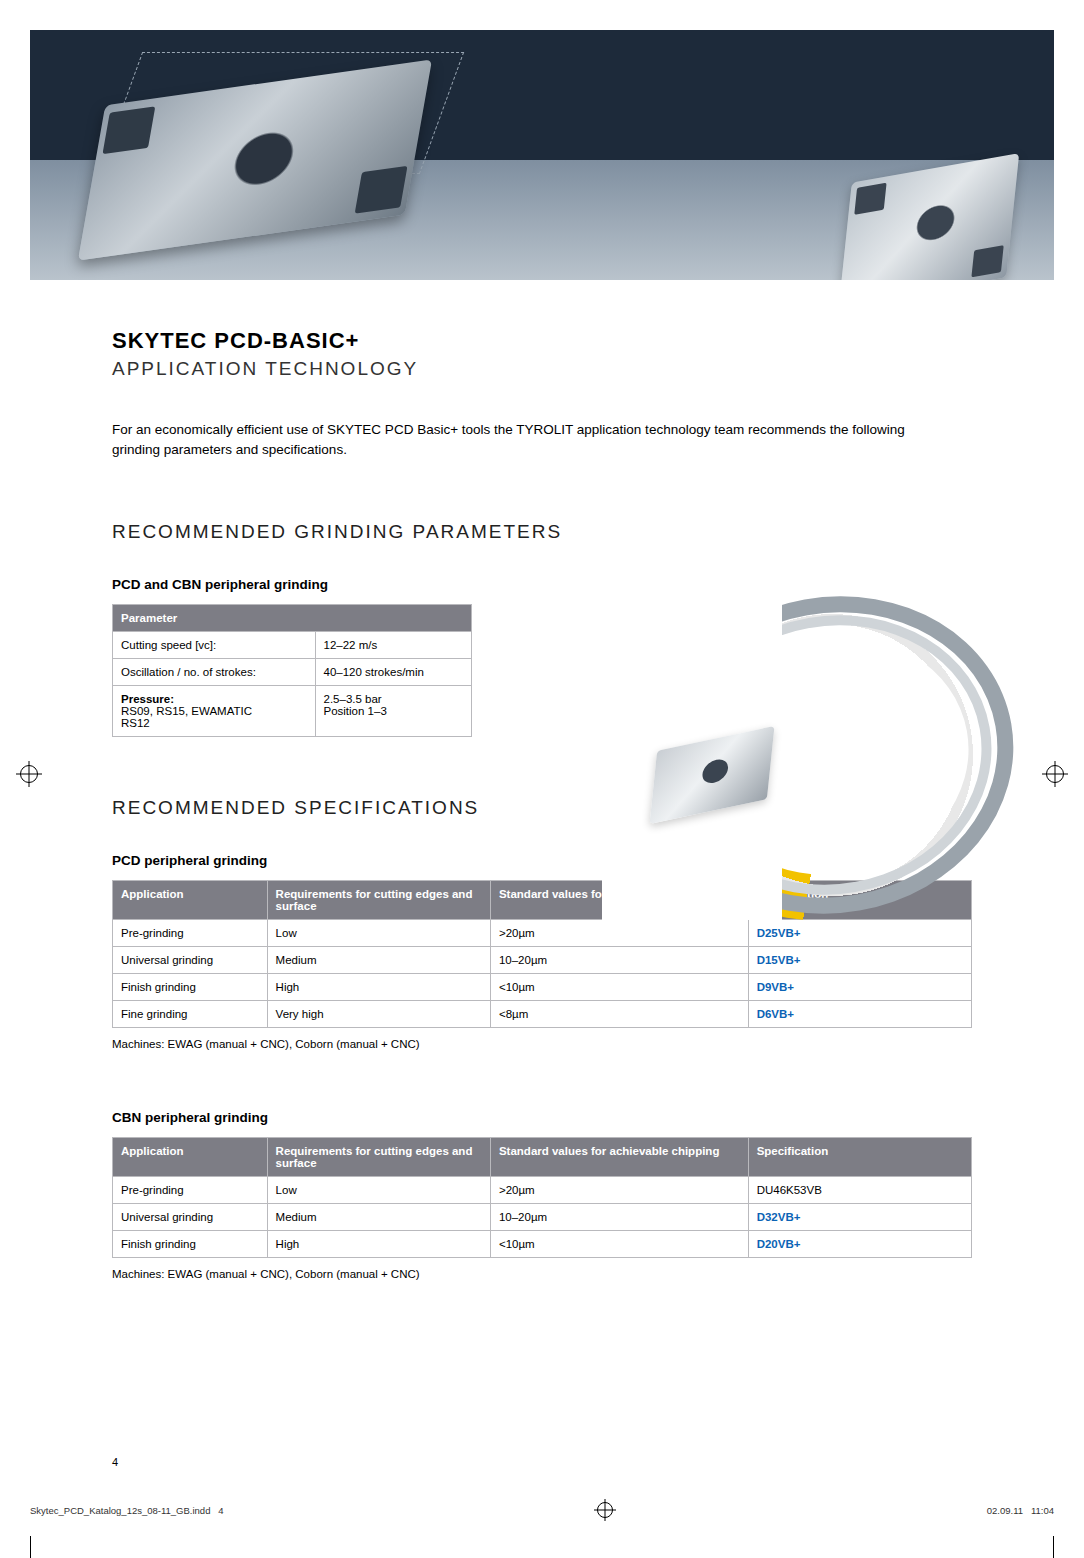SKYTEC PCD-BASIC+ APPLICATION TECHNOLOGY
For an economically efficient use of SKYTEC PCD Basic+ tools the TYROLIT application technology team recommends the following grinding parameters and specifications.
RECOMMENDED GRINDING PARAMETERS
PCD and CBN peripheral grinding
| Parameter |
| --- |
| Cutting speed [vc]: | 12–22 m/s |
| Oscillation / no. of strokes: | 40–120 strokes/min |
| Pressure: RS09, RS15, EWAMATIC RS12 | 2.5–3.5 bar Position 1–3 |
RECOMMENDED SPECIFICATIONS
PCD peripheral grinding
| Application | Requirements for cutting edges and surface | Standard values for achievable chipping | Specification |
| --- | --- | --- | --- |
| Pre-grinding | Low | >20µm | D25VB+ |
| Universal grinding | Medium | 10–20µm | D15VB+ |
| Finish grinding | High | <10µm | D9VB+ |
| Fine grinding | Very high | <8µm | D6VB+ |
Machines: EWAG (manual + CNC), Coborn (manual + CNC)
CBN peripheral grinding
| Application | Requirements for cutting edges and surface | Standard values for achievable chipping | Specification |
| --- | --- | --- | --- |
| Pre-grinding | Low | >20µm | DU46K53VB |
| Universal grinding | Medium | 10–20µm | D32VB+ |
| Finish grinding | High | <10µm | D20VB+ |
Machines: EWAG (manual + CNC), Coborn (manual + CNC)
4
Skytec_PCD_Katalog_12s_08-11_GB.indd 4 02.09.11 11:04